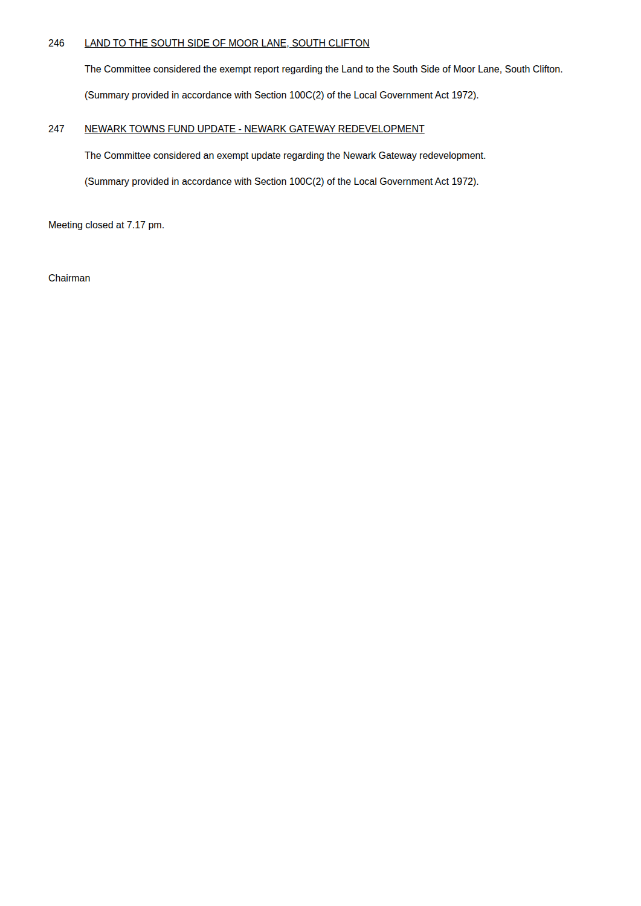246 Land to the South Side of Moor Lane, South Clifton
The Committee considered the exempt report regarding the Land to the South Side of Moor Lane, South Clifton.
(Summary provided in accordance with Section 100C(2) of the Local Government Act 1972).
247 Newark Towns Fund Update - Newark Gateway Redevelopment
The Committee considered an exempt update regarding the Newark Gateway redevelopment.
(Summary provided in accordance with Section 100C(2) of the Local Government Act 1972).
Meeting closed at 7.17 pm.
Chairman